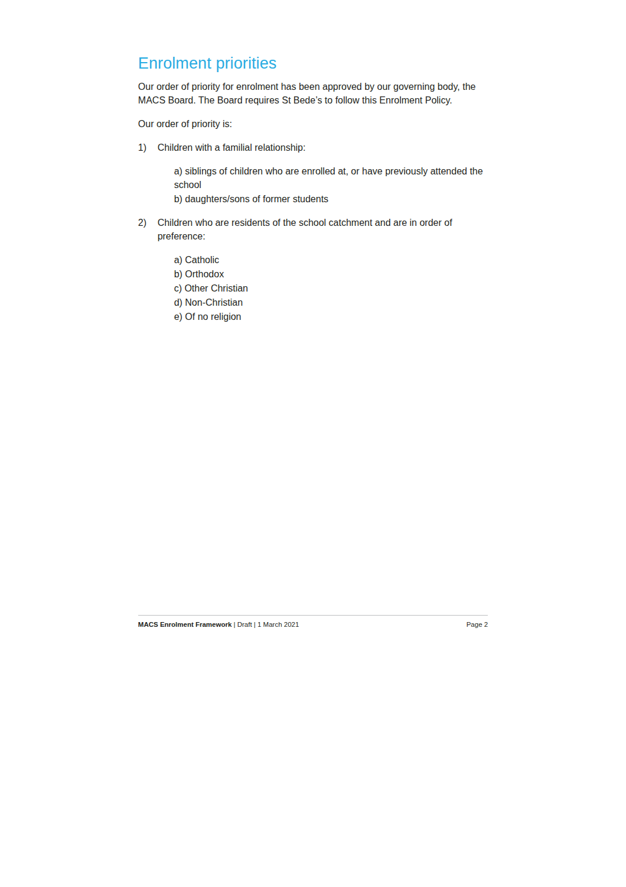Enrolment priorities
Our order of priority for enrolment has been approved by our governing body, the MACS Board. The Board requires St Bede’s to follow this Enrolment Policy.
Our order of priority is:
Children with a familial relationship:
a) siblings of children who are enrolled at, or have previously attended the school
b) daughters/sons of former students
Children who are residents of the school catchment and are in order of preference:
a) Catholic
b) Orthodox
c) Other Christian
d) Non-Christian
e) Of no religion
MACS Enrolment Framework | Draft | 1 March 2021
Page 2